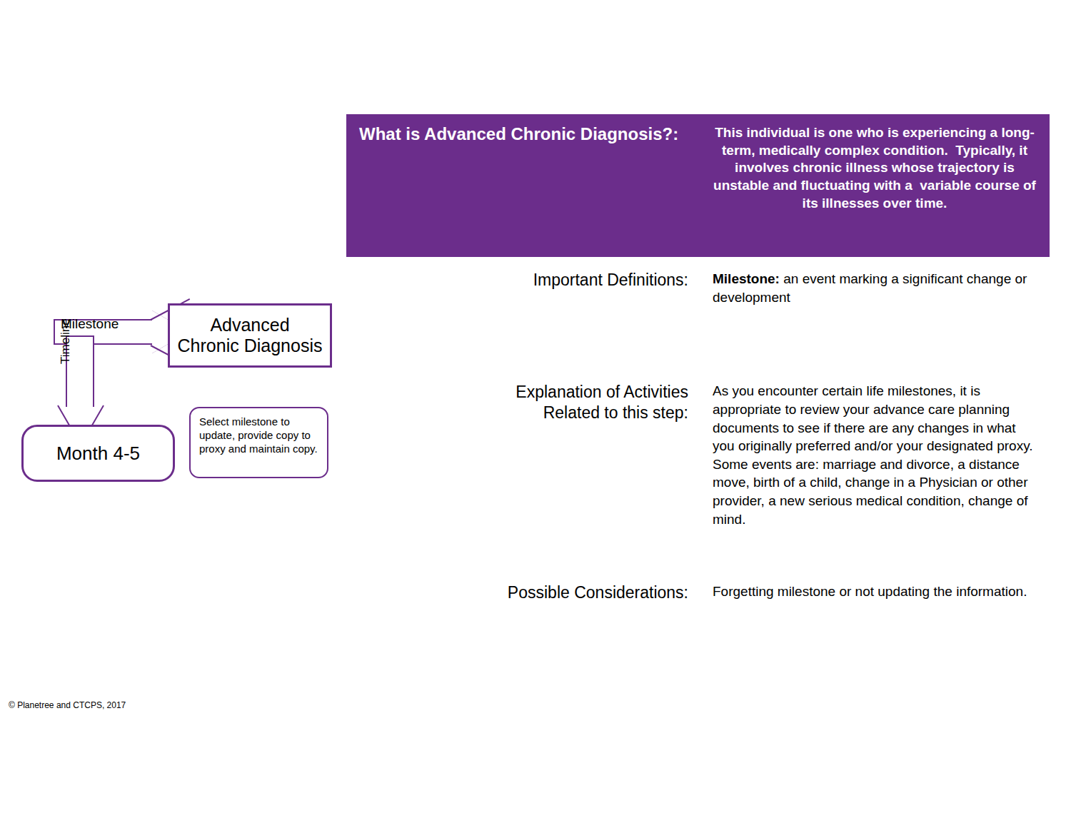Milestone
Advanced
Chronic Diagnosis
Timeline
Month 4-5
Select milestone to update, provide copy to proxy and maintain copy.
What is Advanced Chronic Diagnosis?:
This individual is one who is experiencing a long-term, medically complex condition. Typically, it involves chronic illness whose trajectory is unstable and fluctuating with a variable course of its illnesses over time.
Important Definitions:
Milestone: an event marking a significant change or development
Explanation of Activities
Related to this step:
As you encounter certain life milestones, it is appropriate to review your advance care planning documents to see if there are any changes in what you originally preferred and/or your designated proxy. Some events are: marriage and divorce, a distance move, birth of a child, change in a Physician or other provider, a new serious medical condition, change of mind.
Possible Considerations:
Forgetting milestone or not updating the information.
© Planetree and CTCPS, 2017